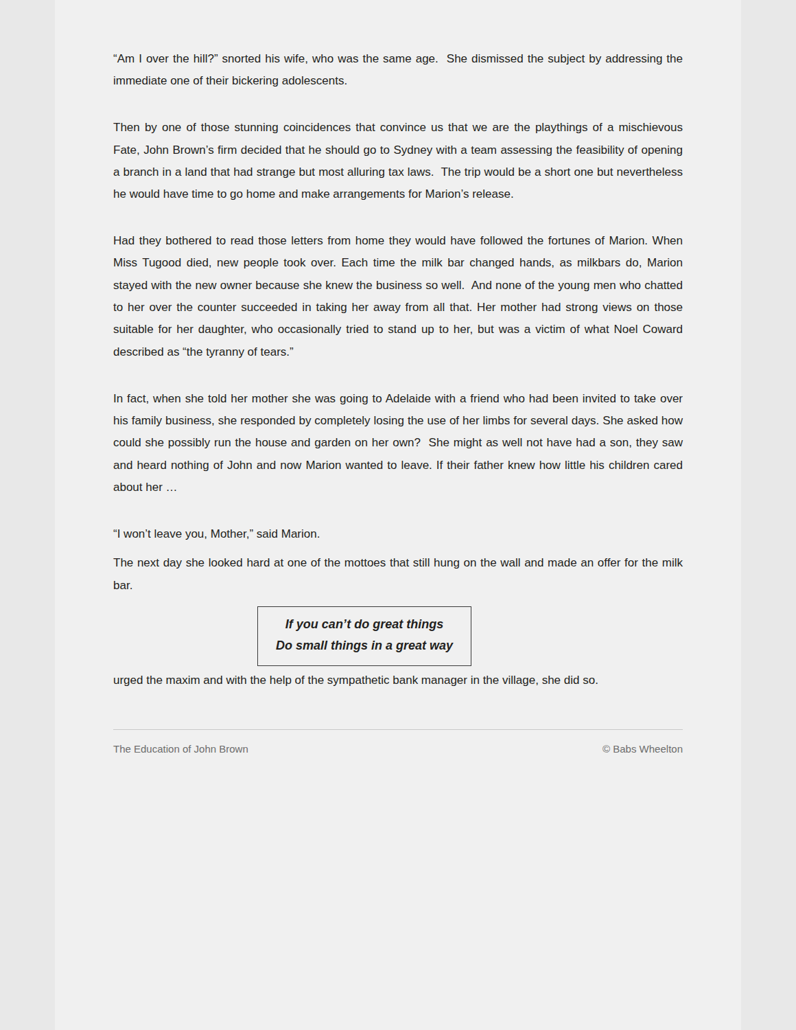“Am I over the hill?” snorted his wife, who was the same age. She dismissed the subject by addressing the immediate one of their bickering adolescents.
Then by one of those stunning coincidences that convince us that we are the playthings of a mischievous Fate, John Brown’s firm decided that he should go to Sydney with a team assessing the feasibility of opening a branch in a land that had strange but most alluring tax laws. The trip would be a short one but nevertheless he would have time to go home and make arrangements for Marion’s release.
Had they bothered to read those letters from home they would have followed the fortunes of Marion. When Miss Tugood died, new people took over. Each time the milk bar changed hands, as milkbars do, Marion stayed with the new owner because she knew the business so well. And none of the young men who chatted to her over the counter succeeded in taking her away from all that. Her mother had strong views on those suitable for her daughter, who occasionally tried to stand up to her, but was a victim of what Noel Coward described as “the tyranny of tears.”
In fact, when she told her mother she was going to Adelaide with a friend who had been invited to take over his family business, she responded by completely losing the use of her limbs for several days. She asked how could she possibly run the house and garden on her own? She might as well not have had a son, they saw and heard nothing of John and now Marion wanted to leave. If their father knew how little his children cared about her …
“I won’t leave you, Mother,” said Marion.
The next day she looked hard at one of the mottoes that still hung on the wall and made an offer for the milk bar.
If you can’t do great things
Do small things in a great way
urged the maxim and with the help of the sympathetic bank manager in the village, she did so.
The Education of John Brown © Babs Wheelton